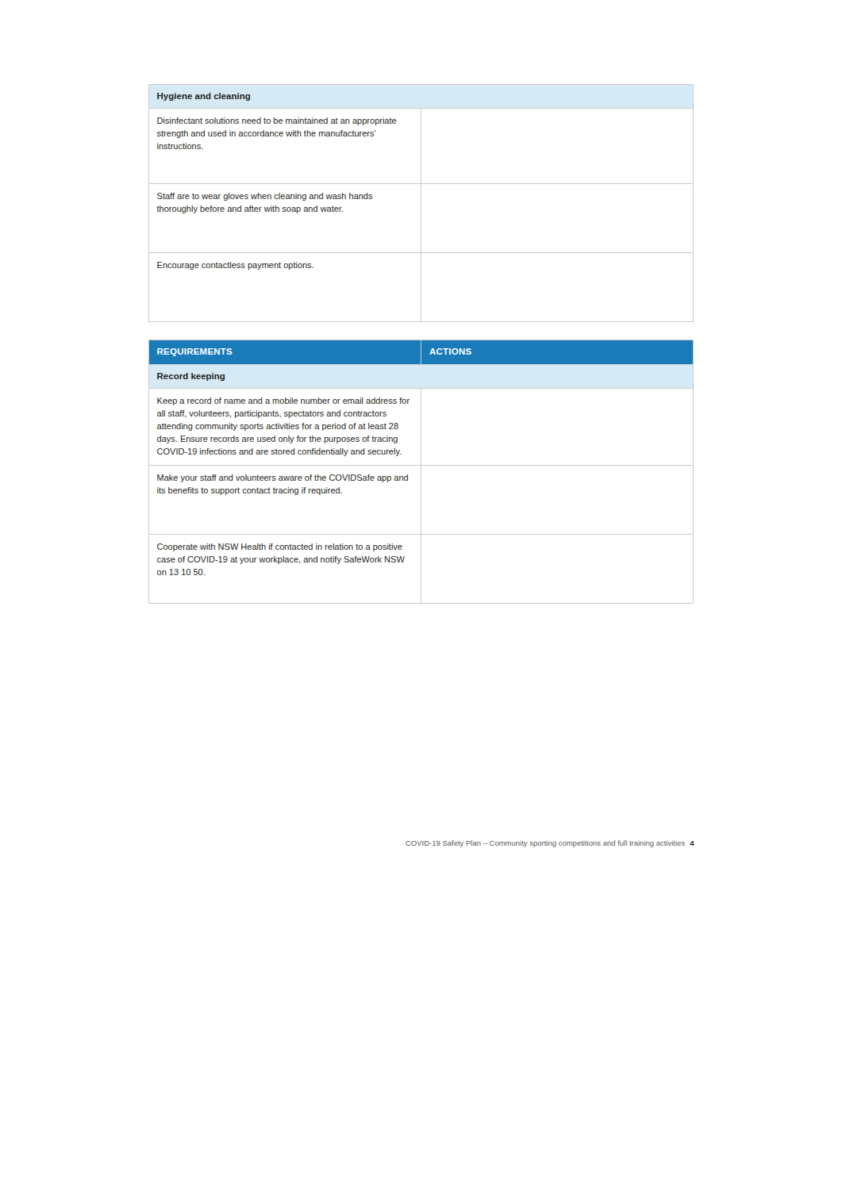| Hygiene and cleaning |
| Disinfectant solutions need to be maintained at an appropriate strength and used in accordance with the manufacturers’ instructions. | |
| Staff are to wear gloves when cleaning and wash hands thoroughly before and after with soap and water. | |
| Encourage contactless payment options. | |
| REQUIREMENTS | ACTIONS |
| --- | --- |
| Record keeping |
| Keep a record of name and a mobile number or email address for all staff, volunteers, participants, spectators and contractors attending community sports activities for a period of at least 28 days. Ensure records are used only for the purposes of tracing COVID-19 infections and are stored confidentially and securely. | |
| Make your staff and volunteers aware of the COVIDSafe app and its benefits to support contact tracing if required. | |
| Cooperate with NSW Health if contacted in relation to a positive case of COVID-19 at your workplace, and notify SafeWork NSW on 13 10 50. | |
COVID-19 Safety Plan – Community sporting competitions and full training activities4